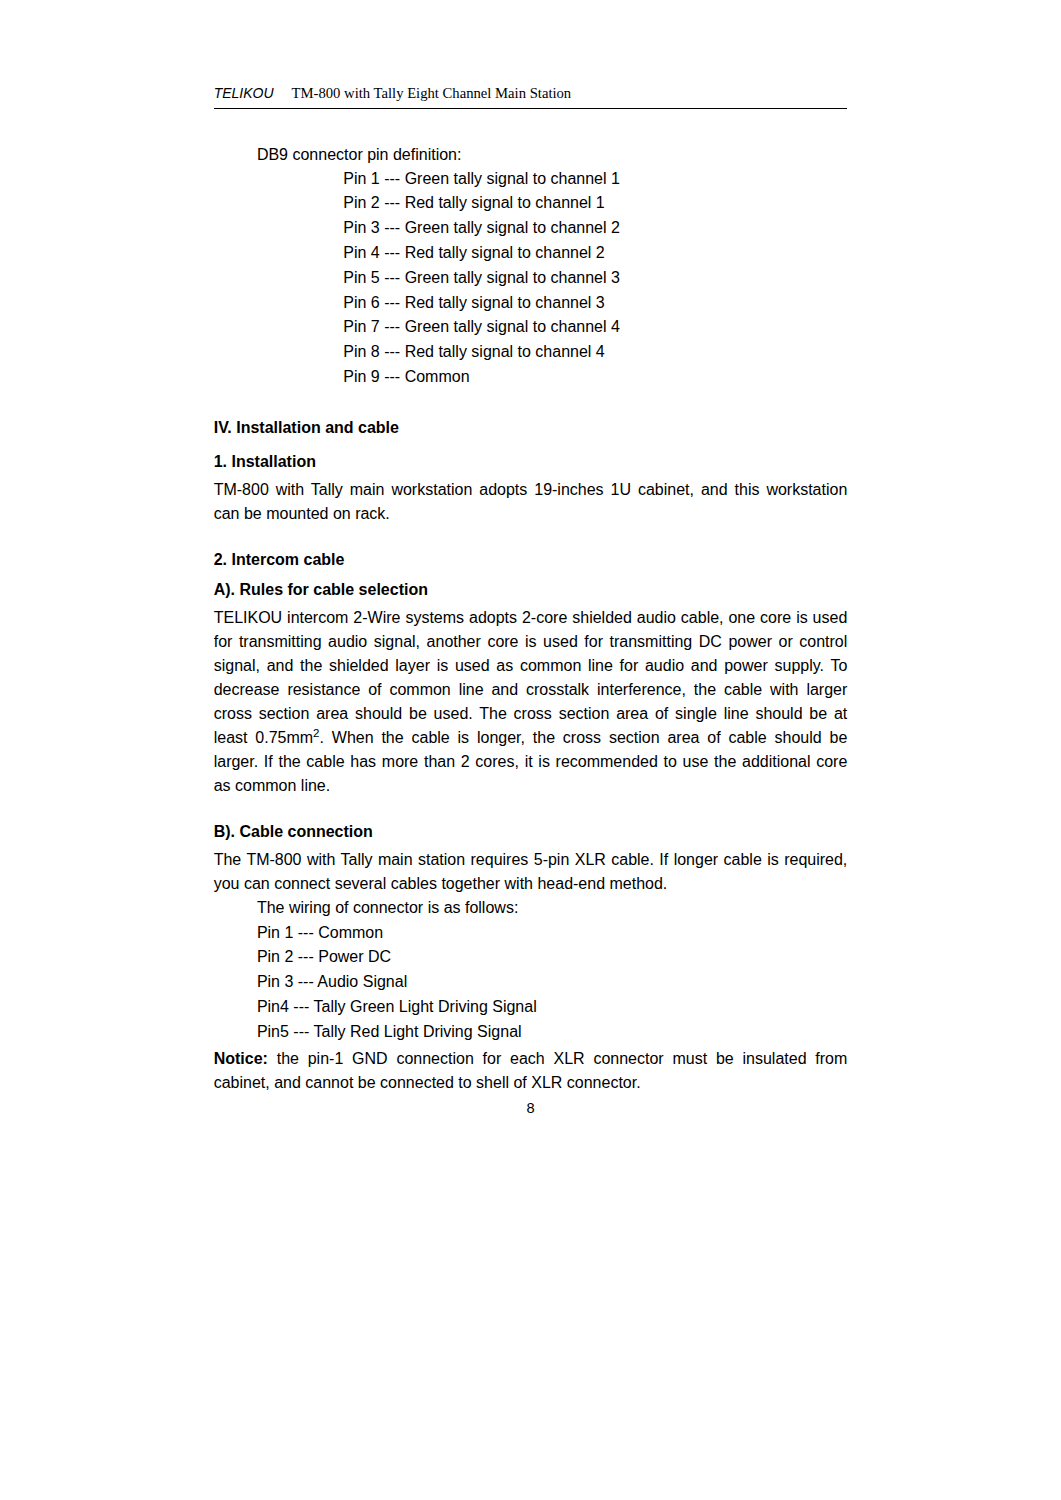TELIKOUTM-800 with Tally Eight Channel Main Station
DB9 connector pin definition:
Pin 1 --- Green tally signal to channel 1
Pin 2 --- Red tally signal to channel 1
Pin 3 --- Green tally signal to channel 2
Pin 4 --- Red tally signal to channel 2
Pin 5 --- Green tally signal to channel 3
Pin 6 --- Red tally signal to channel 3
Pin 7 --- Green tally signal to channel 4
Pin 8 --- Red tally signal to channel 4
Pin 9 --- Common
IV. Installation and cable
1. Installation
TM-800 with Tally main workstation adopts 19-inches 1U cabinet, and this workstation can be mounted on rack.
2. Intercom cable
A). Rules for cable selection
TELIKOU intercom 2-Wire systems adopts 2-core shielded audio cable, one core is used for transmitting audio signal, another core is used for transmitting DC power or control signal, and the shielded layer is used as common line for audio and power supply. To decrease resistance of common line and crosstalk interference, the cable with larger cross section area should be used. The cross section area of single line should be at least 0.75mm2. When the cable is longer, the cross section area of cable should be larger. If the cable has more than 2 cores, it is recommended to use the additional core as common line.
B). Cable connection
The TM-800 with Tally main station requires 5-pin XLR cable. If longer cable is required, you can connect several cables together with head-end method.
The wiring of connector is as follows:
Pin 1 --- Common
Pin 2 --- Power DC
Pin 3 --- Audio Signal
Pin4 --- Tally Green Light Driving Signal
Pin5 --- Tally Red Light Driving Signal
Notice: the pin-1 GND connection for each XLR connector must be insulated from cabinet, and cannot be connected to shell of XLR connector.
8